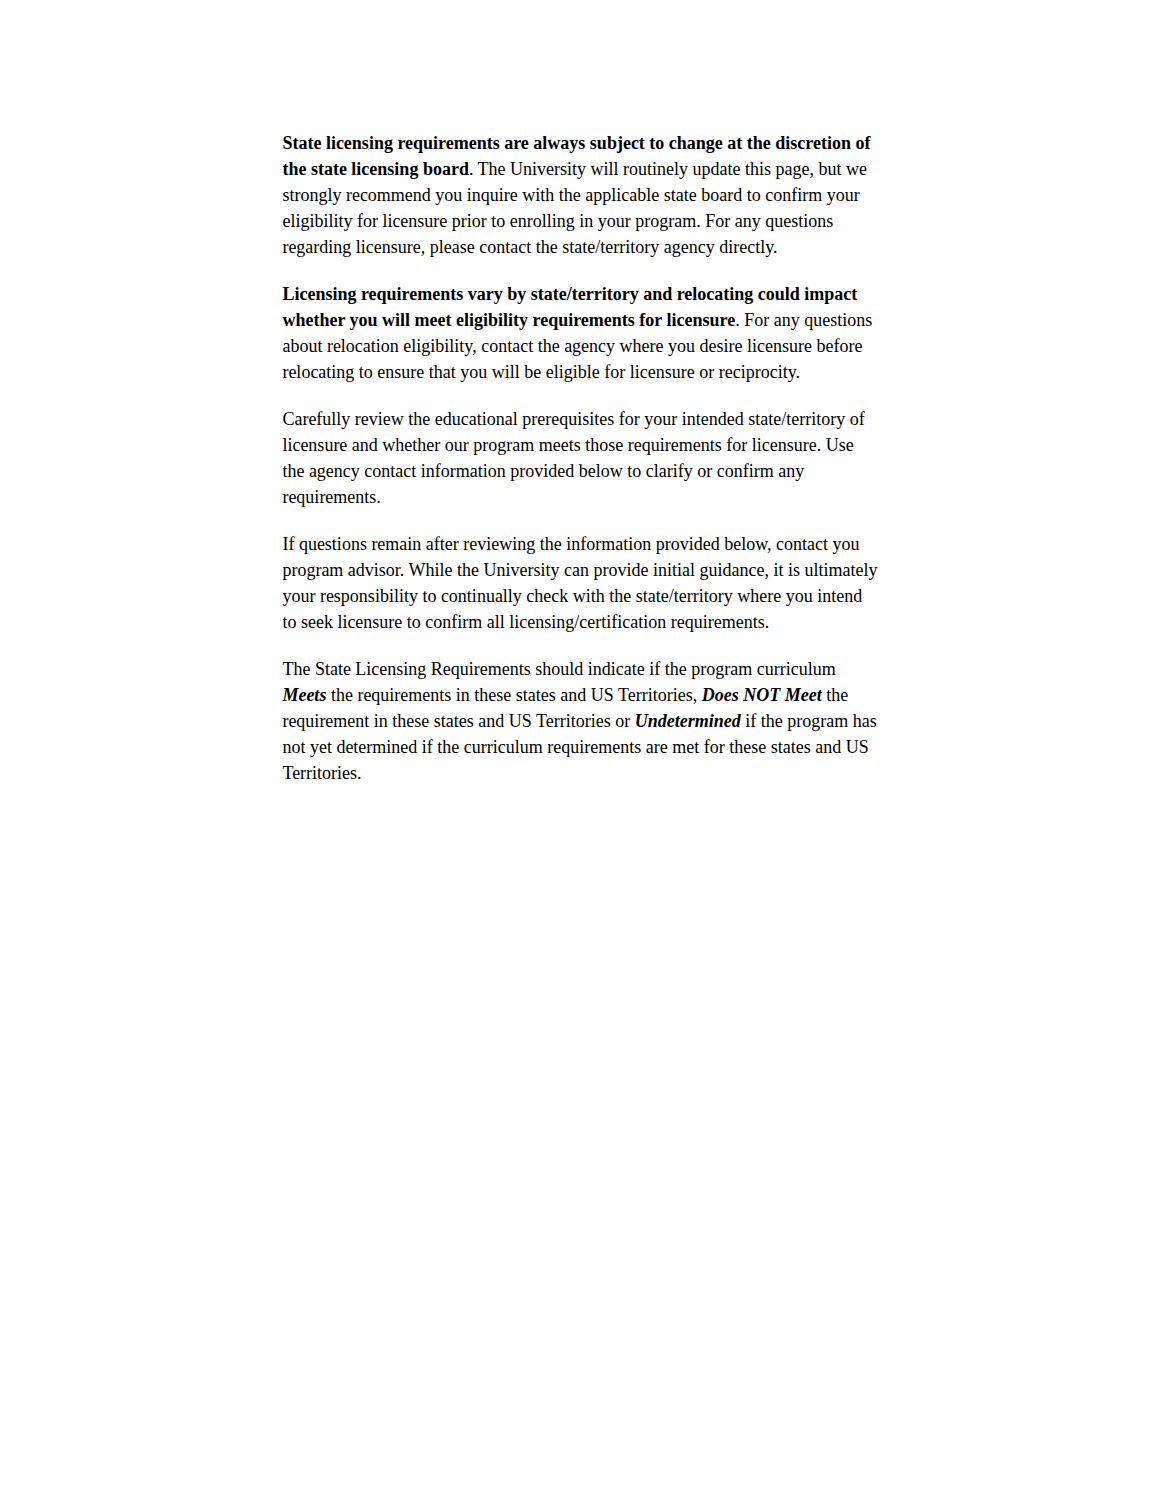State licensing requirements are always subject to change at the discretion of the state licensing board. The University will routinely update this page, but we strongly recommend you inquire with the applicable state board to confirm your eligibility for licensure prior to enrolling in your program. For any questions regarding licensure, please contact the state/territory agency directly.
Licensing requirements vary by state/territory and relocating could impact whether you will meet eligibility requirements for licensure. For any questions about relocation eligibility, contact the agency where you desire licensure before relocating to ensure that you will be eligible for licensure or reciprocity.
Carefully review the educational prerequisites for your intended state/territory of licensure and whether our program meets those requirements for licensure. Use the agency contact information provided below to clarify or confirm any requirements.
If questions remain after reviewing the information provided below, contact you program advisor. While the University can provide initial guidance, it is ultimately your responsibility to continually check with the state/territory where you intend to seek licensure to confirm all licensing/certification requirements.
The State Licensing Requirements should indicate if the program curriculum Meets the requirements in these states and US Territories, Does NOT Meet the requirement in these states and US Territories or Undetermined if the program has not yet determined if the curriculum requirements are met for these states and US Territories.